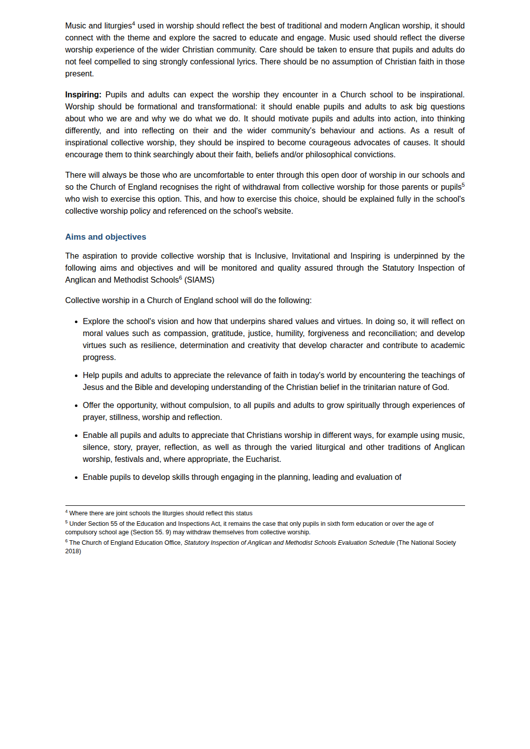Music and liturgies4 used in worship should reflect the best of traditional and modern Anglican worship, it should connect with the theme and explore the sacred to educate and engage. Music used should reflect the diverse worship experience of the wider Christian community. Care should be taken to ensure that pupils and adults do not feel compelled to sing strongly confessional lyrics. There should be no assumption of Christian faith in those present.
Inspiring: Pupils and adults can expect the worship they encounter in a Church school to be inspirational. Worship should be formational and transformational: it should enable pupils and adults to ask big questions about who we are and why we do what we do. It should motivate pupils and adults into action, into thinking differently, and into reflecting on their and the wider community's behaviour and actions. As a result of inspirational collective worship, they should be inspired to become courageous advocates of causes. It should encourage them to think searchingly about their faith, beliefs and/or philosophical convictions.
There will always be those who are uncomfortable to enter through this open door of worship in our schools and so the Church of England recognises the right of withdrawal from collective worship for those parents or pupils5 who wish to exercise this option. This, and how to exercise this choice, should be explained fully in the school's collective worship policy and referenced on the school's website.
Aims and objectives
The aspiration to provide collective worship that is Inclusive, Invitational and Inspiring is underpinned by the following aims and objectives and will be monitored and quality assured through the Statutory Inspection of Anglican and Methodist Schools6 (SIAMS)
Collective worship in a Church of England school will do the following:
Explore the school's vision and how that underpins shared values and virtues. In doing so, it will reflect on moral values such as compassion, gratitude, justice, humility, forgiveness and reconciliation; and develop virtues such as resilience, determination and creativity that develop character and contribute to academic progress.
Help pupils and adults to appreciate the relevance of faith in today's world by encountering the teachings of Jesus and the Bible and developing understanding of the Christian belief in the trinitarian nature of God.
Offer the opportunity, without compulsion, to all pupils and adults to grow spiritually through experiences of prayer, stillness, worship and reflection.
Enable all pupils and adults to appreciate that Christians worship in different ways, for example using music, silence, story, prayer, reflection, as well as through the varied liturgical and other traditions of Anglican worship, festivals and, where appropriate, the Eucharist.
Enable pupils to develop skills through engaging in the planning, leading and evaluation of
4 Where there are joint schools the liturgies should reflect this status
5 Under Section 55 of the Education and Inspections Act, it remains the case that only pupils in sixth form education or over the age of compulsory school age (Section 55. 9) may withdraw themselves from collective worship.
6 The Church of England Education Office, Statutory Inspection of Anglican and Methodist Schools Evaluation Schedule (The National Society 2018)